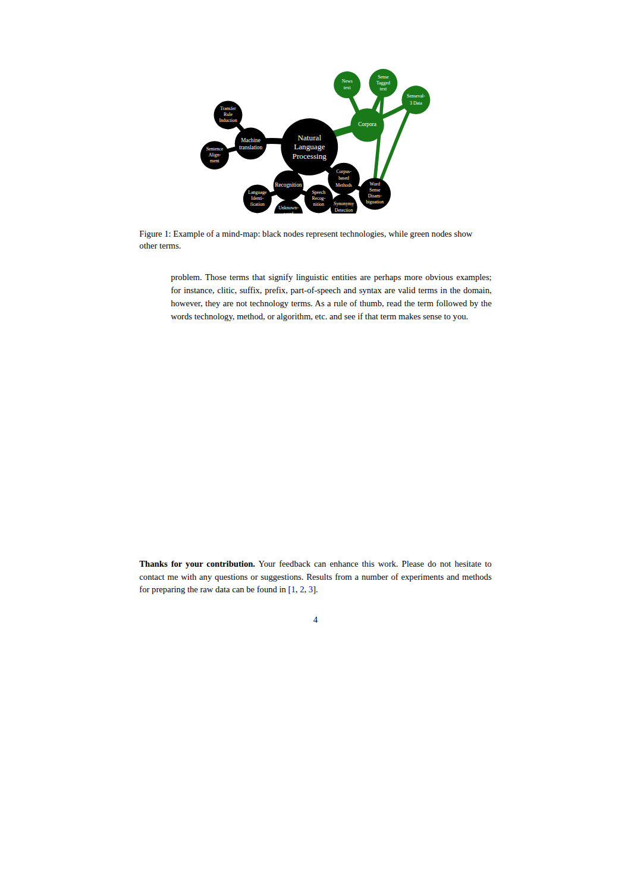Natural Language Processing Machine translation Transfer Rule Induction Sentence Align- ment Corpora News text Sense Tagged text Senseval- 3 Data Recognition Language Identi- fication Unknown- word Detection Speech Recog- nition Corpus- based Methods Synonymy Detection Word Sense Disam- biguation
Figure 1: Example of a mind-map: black nodes represent technologies, while green nodes show other terms.
problem. Those terms that signify linguistic entities are perhaps more obvious examples; for instance, clitic, suffix, prefix, part-of-speech and syntax are valid terms in the domain, however, they are not technology terms. As a rule of thumb, read the term followed by the words technology, method, or algorithm, etc. and see if that term makes sense to you.
Thanks for your contribution. Your feedback can enhance this work. Please do not hesitate to contact me with any questions or suggestions. Results from a number of experiments and methods for preparing the raw data can be found in [1, 2, 3].
4